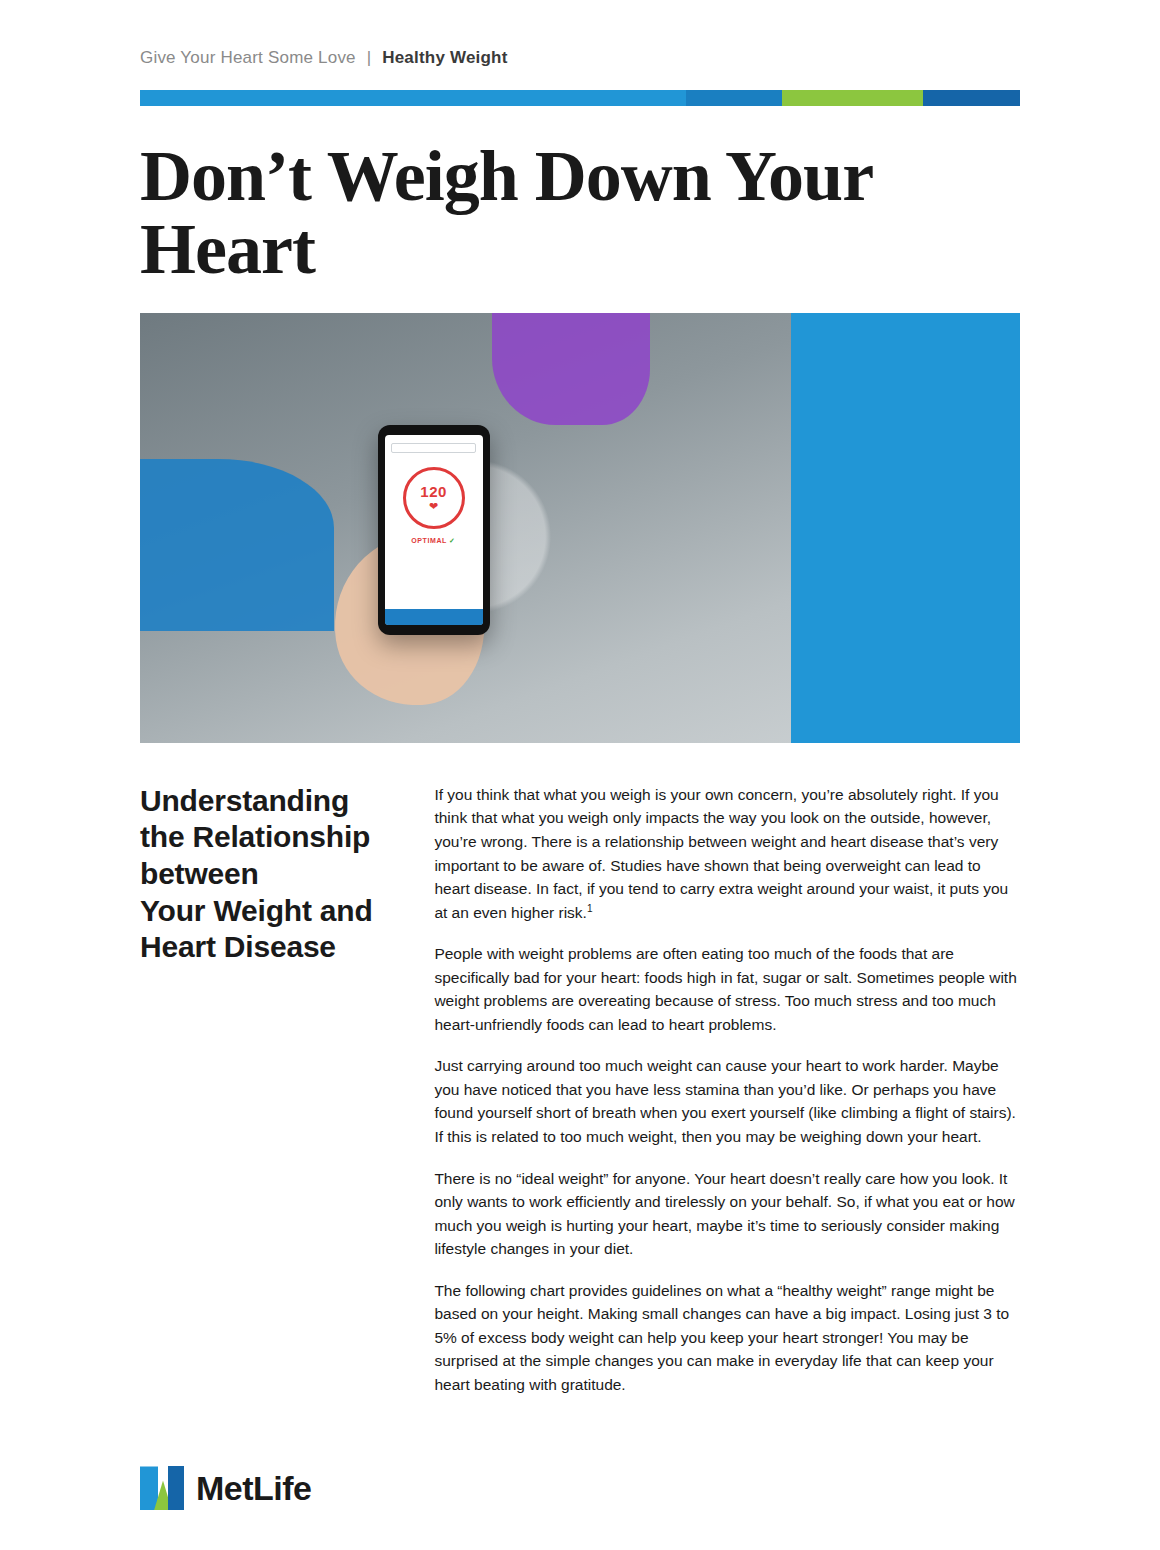Give Your Heart Some Love | Healthy Weight
Don’t Weigh Down Your Heart
120 ❤
OPTIMAL ✓
Understanding the Relationship between
Your Weight and
Heart Disease
If you think that what you weigh is your own concern, you’re absolutely right. If you think that what you weigh only impacts the way you look on the outside, however, you’re wrong. There is a relationship between weight and heart disease that’s very important to be aware of. Studies have shown that being overweight can lead to heart disease. In fact, if you tend to carry extra weight around your waist, it puts you at an even higher risk.1
People with weight problems are often eating too much of the foods that are specifically bad for your heart: foods high in fat, sugar or salt. Sometimes people with weight problems are overeating because of stress. Too much stress and too much heart-unfriendly foods can lead to heart problems.
Just carrying around too much weight can cause your heart to work harder. Maybe you have noticed that you have less stamina than you’d like. Or perhaps you have found yourself short of breath when you exert yourself (like climbing a flight of stairs). If this is related to too much weight, then you may be weighing down your heart.
There is no “ideal weight” for anyone. Your heart doesn’t really care how you look. It only wants to work efficiently and tirelessly on your behalf. So, if what you eat or how much you weigh is hurting your heart, maybe it’s time to seriously consider making lifestyle changes in your diet.
The following chart provides guidelines on what a “healthy weight” range might be based on your height. Making small changes can have a big impact. Losing just 3 to 5% of excess body weight can help you keep your heart stronger! You may be surprised at the simple changes you can make in everyday life that can keep your heart beating with gratitude.
MetLife